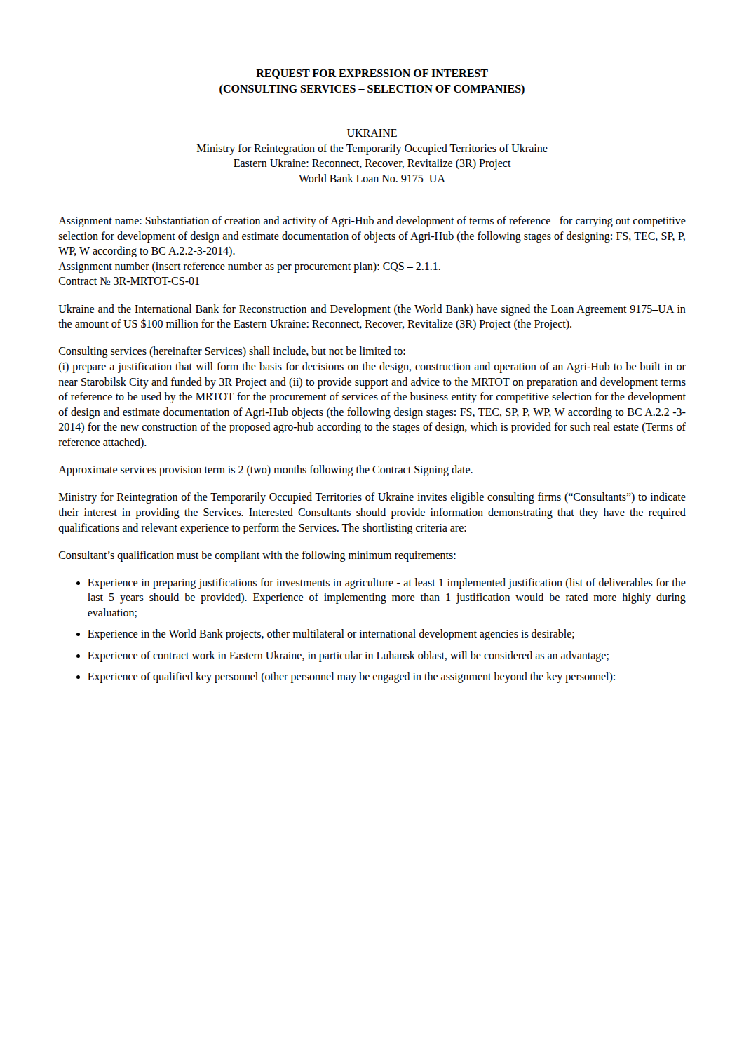REQUEST FOR EXPRESSION OF INTEREST
(CONSULTING SERVICES – SELECTION OF COMPANIES)
UKRAINE
Ministry for Reintegration of the Temporarily Occupied Territories of Ukraine
Eastern Ukraine: Reconnect, Recover, Revitalize (3R) Project
World Bank Loan No. 9175–UA
Assignment name: Substantiation of creation and activity of Agri-Hub and development of terms of reference for carrying out competitive selection for development of design and estimate documentation of objects of Agri-Hub (the following stages of designing: FS, TEC, SP, P, WP, W according to BC A.2.2-3-2014).
Assignment number (insert reference number as per procurement plan): CQS – 2.1.1.
Contract № 3R-MRTOT-CS-01
Ukraine and the International Bank for Reconstruction and Development (the World Bank) have signed the Loan Agreement 9175–UA in the amount of US $100 million for the Eastern Ukraine: Reconnect, Recover, Revitalize (3R) Project (the Project).
Consulting services (hereinafter Services) shall include, but not be limited to:
(i) prepare a justification that will form the basis for decisions on the design, construction and operation of an Agri-Hub to be built in or near Starobilsk City and funded by 3R Project and (ii) to provide support and advice to the MRTOT on preparation and development terms of reference to be used by the MRTOT for the procurement of services of the business entity for competitive selection for the development of design and estimate documentation of Agri-Hub objects (the following design stages: FS, TEC, SP, P, WP, W according to BC A.2.2 -3-2014) for the new construction of the proposed agro-hub according to the stages of design, which is provided for such real estate (Terms of reference attached).
Approximate services provision term is 2 (two) months following the Contract Signing date.
Ministry for Reintegration of the Temporarily Occupied Territories of Ukraine invites eligible consulting firms (“Consultants”) to indicate their interest in providing the Services. Interested Consultants should provide information demonstrating that they have the required qualifications and relevant experience to perform the Services. The shortlisting criteria are:
Consultant’s qualification must be compliant with the following minimum requirements:
Experience in preparing justifications for investments in agriculture - at least 1 implemented justification (list of deliverables for the last 5 years should be provided). Experience of implementing more than 1 justification would be rated more highly during evaluation;
Experience in the World Bank projects, other multilateral or international development agencies is desirable;
Experience of contract work in Eastern Ukraine, in particular in Luhansk oblast, will be considered as an advantage;
Experience of qualified key personnel (other personnel may be engaged in the assignment beyond the key personnel):